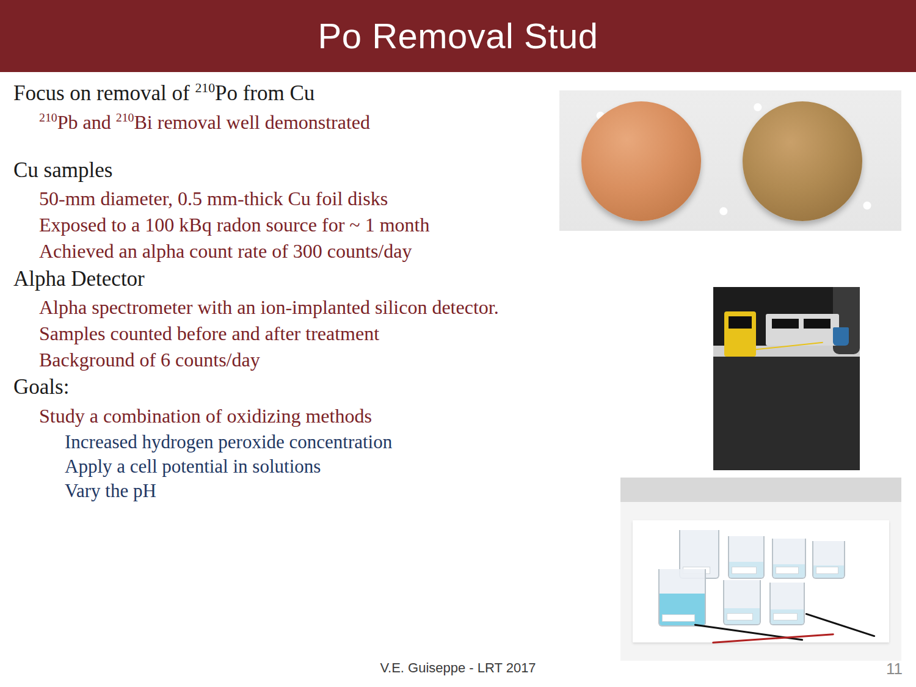Po Removal Stud
Focus on removal of 210Po from Cu
210Pb and 210Bi removal well demonstrated
Cu samples
50-mm diameter, 0.5 mm-thick Cu foil disks
Exposed to a 100 kBq radon source for ~ 1 month
Achieved an alpha count rate of 300 counts/day
Alpha Detector
Alpha spectrometer with an ion-implanted silicon detector.
Samples counted before and after treatment
Background of 6 counts/day
Goals:
Study a combination of oxidizing methods
Increased hydrogen peroxide concentration
Apply a cell potential in solutions
Vary the pH
V.E. Guiseppe - LRT 2017
11